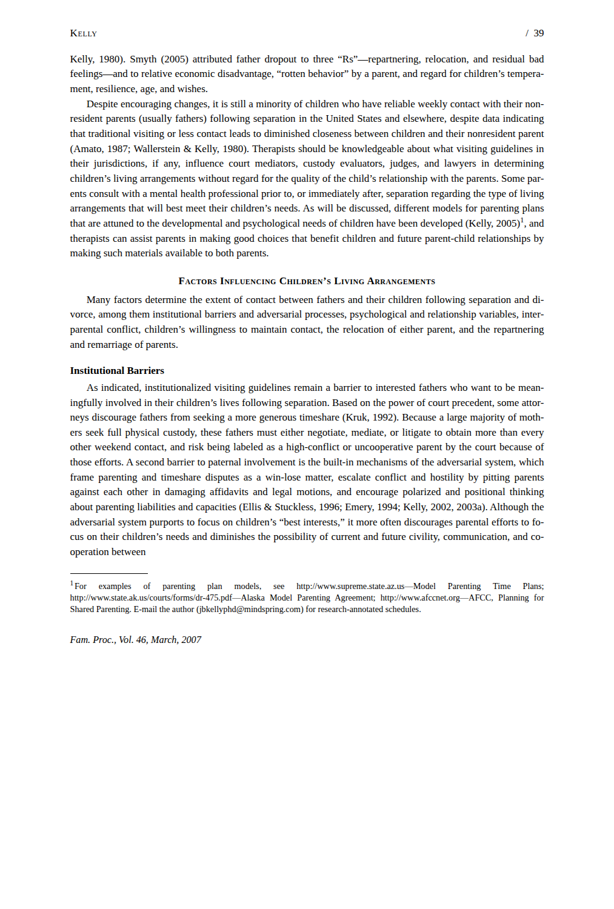Kelly / 39
Kelly, 1980). Smyth (2005) attributed father dropout to three “Rs”—repartnering, relocation, and residual bad feelings—and to relative economic disadvantage, “rotten behavior” by a parent, and regard for children’s temperament, resilience, age, and wishes.
Despite encouraging changes, it is still a minority of children who have reliable weekly contact with their nonresident parents (usually fathers) following separation in the United States and elsewhere, despite data indicating that traditional visiting or less contact leads to diminished closeness between children and their nonresident parent (Amato, 1987; Wallerstein & Kelly, 1980). Therapists should be knowledgeable about what visiting guidelines in their jurisdictions, if any, influence court mediators, custody evaluators, judges, and lawyers in determining children’s living arrangements without regard for the quality of the child’s relationship with the parents. Some parents consult with a mental health professional prior to, or immediately after, separation regarding the type of living arrangements that will best meet their children’s needs. As will be discussed, different models for parenting plans that are attuned to the developmental and psychological needs of children have been developed (Kelly, 2005)1, and therapists can assist parents in making good choices that benefit children and future parent-child relationships by making such materials available to both parents.
Factors Influencing Children’s Living Arrangements
Many factors determine the extent of contact between fathers and their children following separation and divorce, among them institutional barriers and adversarial processes, psychological and relationship variables, interparental conflict, children’s willingness to maintain contact, the relocation of either parent, and the repartnering and remarriage of parents.
Institutional Barriers
As indicated, institutionalized visiting guidelines remain a barrier to interested fathers who want to be meaningfully involved in their children’s lives following separation. Based on the power of court precedent, some attorneys discourage fathers from seeking a more generous timeshare (Kruk, 1992). Because a large majority of mothers seek full physical custody, these fathers must either negotiate, mediate, or litigate to obtain more than every other weekend contact, and risk being labeled as a high-conflict or uncooperative parent by the court because of those efforts. A second barrier to paternal involvement is the built-in mechanisms of the adversarial system, which frame parenting and timeshare disputes as a win-lose matter, escalate conflict and hostility by pitting parents against each other in damaging affidavits and legal motions, and encourage polarized and positional thinking about parenting liabilities and capacities (Ellis & Stuckless, 1996; Emery, 1994; Kelly, 2002, 2003a). Although the adversarial system purports to focus on children’s “best interests,” it more often discourages parental efforts to focus on their children’s needs and diminishes the possibility of current and future civility, communication, and cooperation between
1 For examples of parenting plan models, see http://www.supreme.state.az.us—Model Parenting Time Plans; http://www.state.ak.us/courts/forms/dr-475.pdf—Alaska Model Parenting Agreement; http://www.afccnet.org—AFCC, Planning for Shared Parenting. E-mail the author (jbkellyphd@mindspring.com) for research-annotated schedules.
Fam. Proc., Vol. 46, March, 2007